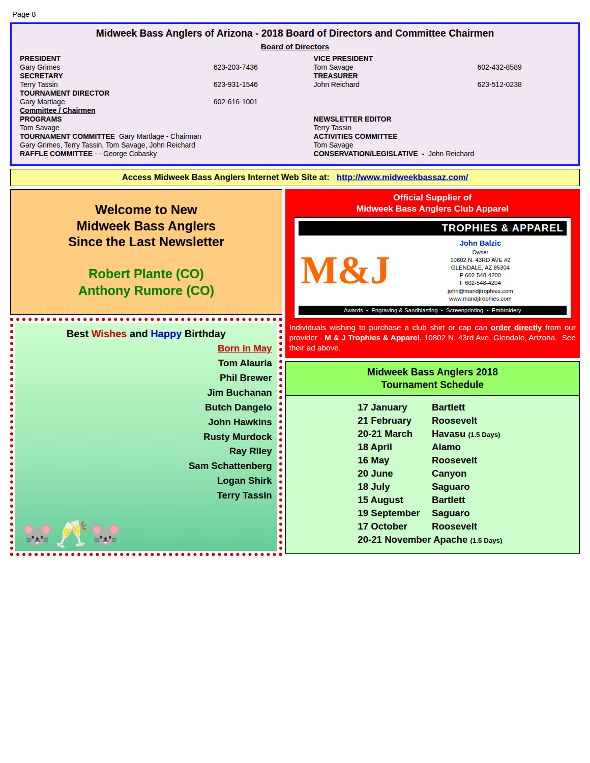Page 8
Midweek Bass Anglers of Arizona - 2018 Board of Directors and Committee Chairmen
Board of Directors
| PRESIDENT | | VICE PRESIDENT | |
| Gary Grimes | 623-203-7436 | Tom Savage | 602-432-8589 |
| SECRETARY | | TREASURER | |
| Terry Tassin | 623-931-1546 | John Reichard | 623-512-0238 |
| TOURNAMENT DIRECTOR | | | |
| Gary Martlage | 602-616-1001 | | |
| Committee / Chairmen | | |
| PROGRAMS | | NEWSLETTER EDITOR | |
| Tom Savage | | Terry Tassin | |
| TOURNAMENT COMMITTEE Gary Martlage - Chairman | ACTIVITIES COMMITTEE |
| Gary Grimes, Terry Tassin, Tom Savage, John Reichard | Tom Savage |
| RAFFLE COMMITTEE - - George Cobasky | CONSERVATION/LEGISLATIVE - John Reichard |
Access Midweek Bass Anglers Internet Web Site at: http://www.midweekbassaz.com/
Welcome to New
Midweek Bass Anglers
Since the Last Newsletter
Robert Plante (CO)
Anthony Rumore (CO)
Best Wishes and Happy Birthday
Born in May
Tom Alauria
Phil Brewer
Jim Buchanan
Butch Dangelo
John Hawkins
Rusty Murdock
Ray Riley
Sam Schattenberg
Logan Shirk
Terry Tassin
🐭🥂🐭
Official Supplier of
Midweek Bass Anglers Club Apparel
TROPHIES & APPAREL
M&J
John Balzic
Owner
10802 N. 43RD AVE #2
GLENDALE, AZ 85304
P 602-548-4200
F 602-548-4204
john@mandjtrophies.com
www.mandjtrophies.com
Awards • Engraving & Sandblasting • Screenprinting • Embroidery
Individuals wishing to purchase a club shirt or cap can order directly from our provider - M & J Trophies & Apparel, 10802 N. 43rd Ave, Glendale, Arizona. See their ad above.
Midweek Bass Anglers 2018
Tournament Schedule
| 17 January | Bartlett |
| 21 February | Roosevelt |
| 20-21 March | Havasu (1.5 Days) |
| 18 April | Alamo |
| 16 May | Roosevelt |
| 20 June | Canyon |
| 18 July | Saguaro |
| 15 August | Bartlett |
| 19 September | Saguaro |
| 17 October | Roosevelt |
| 20-21 November Apache (1.5 Days) |